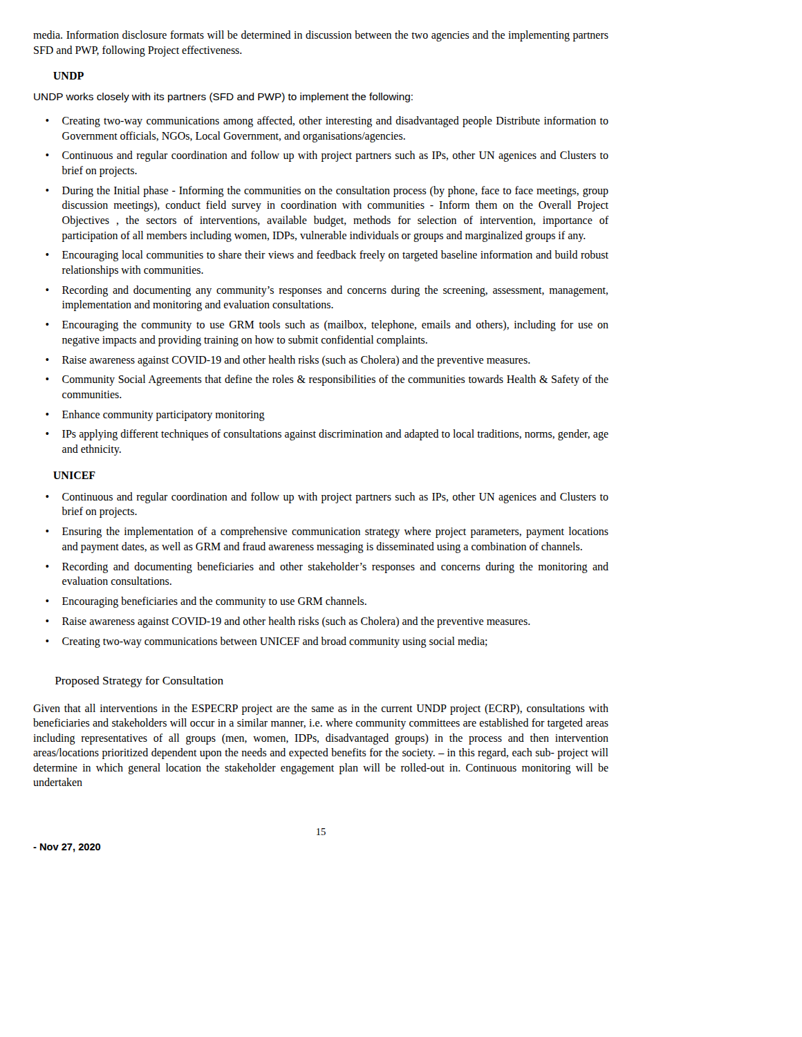media. Information disclosure formats will be determined in discussion between the two agencies and the implementing partners SFD and PWP, following Project effectiveness.
UNDP
UNDP works closely with its partners (SFD and PWP) to implement the following:
Creating two-way communications among affected, other interesting and disadvantaged people Distribute information to Government officials, NGOs, Local Government, and organisations/agencies.
Continuous and regular coordination and follow up with project partners such as IPs, other UN agenices and Clusters to brief on projects.
During the Initial phase - Informing the communities on the consultation process (by phone, face to face meetings, group discussion meetings), conduct field survey in coordination with communities - Inform them on the Overall Project Objectives , the sectors of interventions, available budget, methods for selection of intervention, importance of participation of all members including women, IDPs, vulnerable individuals or groups and marginalized groups if any.
Encouraging local communities to share their views and feedback freely on targeted baseline information and build robust relationships with communities.
Recording and documenting any community’s responses and concerns during the screening, assessment, management, implementation and monitoring and evaluation consultations.
Encouraging the community to use GRM tools such as (mailbox, telephone, emails and others), including for use on negative impacts and providing training on how to submit confidential complaints.
Raise awareness against COVID-19 and other health risks (such as Cholera) and the preventive measures.
Community Social Agreements that define the roles & responsibilities of the communities towards Health & Safety of the communities.
Enhance community participatory monitoring
IPs applying different techniques of consultations against discrimination and adapted to local traditions, norms, gender, age and ethnicity.
UNICEF
Continuous and regular coordination and follow up with project partners such as IPs, other UN agenices and Clusters to brief on projects.
Ensuring the implementation of a comprehensive communication strategy where project parameters, payment locations and payment dates, as well as GRM and fraud awareness messaging is disseminated using a combination of channels.
Recording and documenting beneficiaries and other stakeholder’s responses and concerns during the monitoring and evaluation consultations.
Encouraging beneficiaries and the community to use GRM channels.
Raise awareness against COVID-19 and other health risks (such as Cholera) and the preventive measures.
Creating two-way communications between UNICEF and broad community using social media;
Proposed Strategy for Consultation
Given that all interventions in the ESPECRP project are the same as in the current UNDP project (ECRP), consultations with beneficiaries and stakeholders will occur in a similar manner, i.e. where community committees are established for targeted areas including representatives of all groups (men, women, IDPs, disadvantaged groups) in the process and then intervention areas/locations prioritized dependent upon the needs and expected benefits for the society. – in this regard, each sub- project will determine in which general location the stakeholder engagement plan will be rolled-out in. Continuous monitoring will be undertaken
15
- Nov 27, 2020